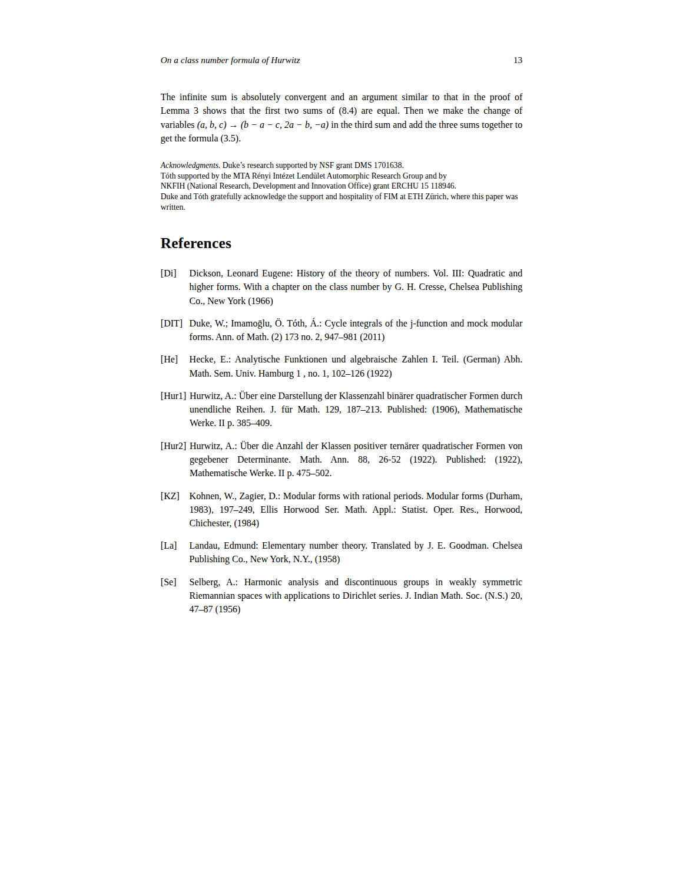On a class number formula of Hurwitz 13
The infinite sum is absolutely convergent and an argument similar to that in the proof of Lemma 3 shows that the first two sums of (8.4) are equal. Then we make the change of variables (a, b, c) → (b − a − c, 2a − b, −a) in the third sum and add the three sums together to get the formula (3.5).
Acknowledgments. Duke’s research supported by NSF grant DMS 1701638.
Tóth supported by the MTA Rényi Intézet Lendület Automorphic Research Group and by
NKFIH (National Research, Development and Innovation Office) grant ERCHU 15 118946.
Duke and Tóth gratefully acknowledge the support and hospitality of FIM at ETH Zürich, where this paper was written.
References
[Di]
Dickson, Leonard Eugene: History of the theory of numbers. Vol. III: Quadratic and higher forms. With a chapter on the class number by G. H. Cresse, Chelsea Publishing Co., New York (1966)
[DIT]
Duke, W.; Imamoḡlu, Ö. Tóth, Á.: Cycle integrals of the j-function and mock modular forms. Ann. of Math. (2) 173 no. 2, 947–981 (2011)
[He]
Hecke, E.: Analytische Funktionen und algebraische Zahlen I. Teil. (German) Abh. Math. Sem. Univ. Hamburg 1 , no. 1, 102–126 (1922)
[Hur1]
Hurwitz, A.: Über eine Darstellung der Klassenzahl binärer quadratischer Formen durch unendliche Reihen. J. für Math. 129, 187–213. Published: (1906), Mathematische Werke. II p. 385–409.
[Hur2]
Hurwitz, A.: Über die Anzahl der Klassen positiver ternärer quadratischer Formen von gegebener Determinante. Math. Ann. 88, 26-52 (1922). Published: (1922), Mathematische Werke. II p. 475–502.
[KZ]
Kohnen, W., Zagier, D.: Modular forms with rational periods. Modular forms (Durham, 1983), 197–249, Ellis Horwood Ser. Math. Appl.: Statist. Oper. Res., Horwood, Chichester, (1984)
[La]
Landau, Edmund: Elementary number theory. Translated by J. E. Goodman. Chelsea Publishing Co., New York, N.Y., (1958)
[Se]
Selberg, A.: Harmonic analysis and discontinuous groups in weakly symmetric Riemannian spaces with applications to Dirichlet series. J. Indian Math. Soc. (N.S.) 20, 47–87 (1956)